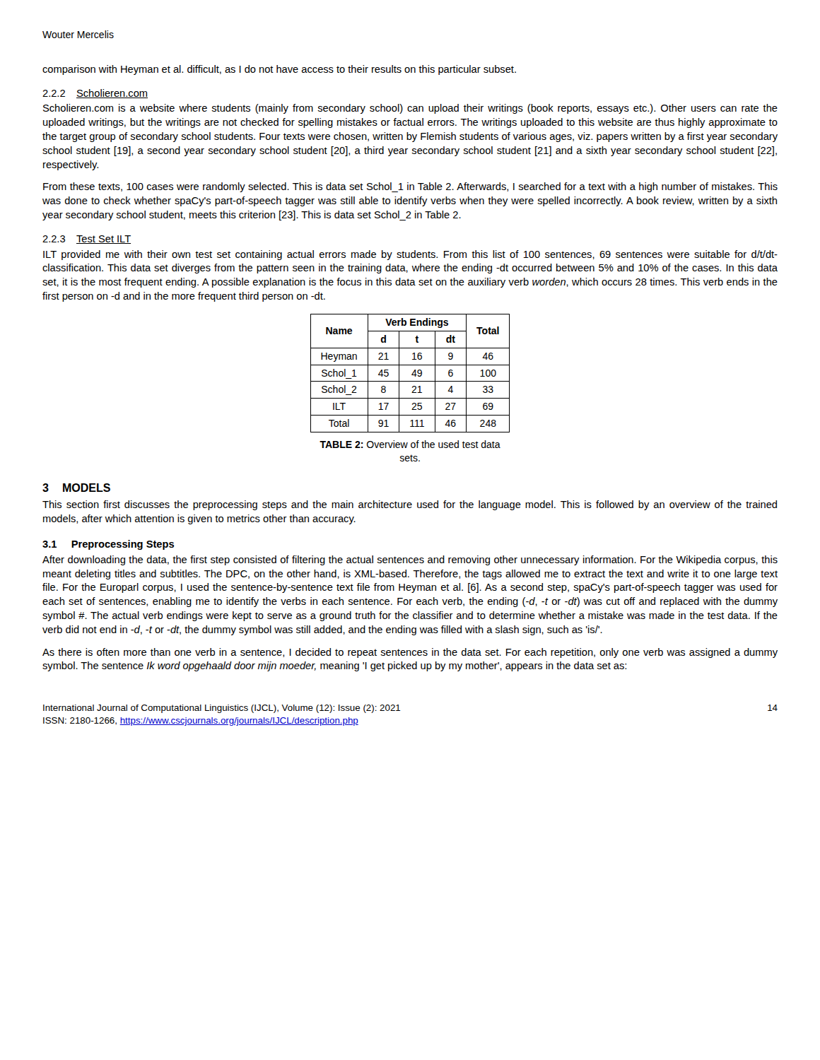Wouter Mercelis
comparison with Heyman et al. difficult, as I do not have access to their results on this particular subset.
2.2.2 Scholieren.com
Scholieren.com is a website where students (mainly from secondary school) can upload their writings (book reports, essays etc.). Other users can rate the uploaded writings, but the writings are not checked for spelling mistakes or factual errors. The writings uploaded to this website are thus highly approximate to the target group of secondary school students. Four texts were chosen, written by Flemish students of various ages, viz. papers written by a first year secondary school student [19], a second year secondary school student [20], a third year secondary school student [21] and a sixth year secondary school student [22], respectively.
From these texts, 100 cases were randomly selected. This is data set Schol_1 in Table 2. Afterwards, I searched for a text with a high number of mistakes. This was done to check whether spaCy's part-of-speech tagger was still able to identify verbs when they were spelled incorrectly. A book review, written by a sixth year secondary school student, meets this criterion [23]. This is data set Schol_2 in Table 2.
2.2.3 Test Set ILT
ILT provided me with their own test set containing actual errors made by students. From this list of 100 sentences, 69 sentences were suitable for d/t/dt-classification. This data set diverges from the pattern seen in the training data, where the ending -dt occurred between 5% and 10% of the cases. In this data set, it is the most frequent ending. A possible explanation is the focus in this data set on the auxiliary verb worden, which occurs 28 times. This verb ends in the first person on -d and in the more frequent third person on -dt.
TABLE 2: Overview of the used test data sets.
| Name | Verb Endings | Total |
| --- | --- | --- |
| d | t | dt |
| Heyman | 21 | 16 | 9 | 46 |
| Schol_1 | 45 | 49 | 6 | 100 |
| Schol_2 | 8 | 21 | 4 | 33 |
| ILT | 17 | 25 | 27 | 69 |
| Total | 91 | 111 | 46 | 248 |
3 MODELS
This section first discusses the preprocessing steps and the main architecture used for the language model. This is followed by an overview of the trained models, after which attention is given to metrics other than accuracy.
3.1 Preprocessing Steps
After downloading the data, the first step consisted of filtering the actual sentences and removing other unnecessary information. For the Wikipedia corpus, this meant deleting titles and subtitles. The DPC, on the other hand, is XML-based. Therefore, the tags allowed me to extract the text and write it to one large text file. For the Europarl corpus, I used the sentence-by-sentence text file from Heyman et al. [6]. As a second step, spaCy's part-of-speech tagger was used for each set of sentences, enabling me to identify the verbs in each sentence. For each verb, the ending (-d, -t or -dt) was cut off and replaced with the dummy symbol #. The actual verb endings were kept to serve as a ground truth for the classifier and to determine whether a mistake was made in the test data. If the verb did not end in -d, -t or -dt, the dummy symbol was still added, and the ending was filled with a slash sign, such as 'is/'.
As there is often more than one verb in a sentence, I decided to repeat sentences in the data set. For each repetition, only one verb was assigned a dummy symbol. The sentence Ik word opgehaald door mijn moeder, meaning 'I get picked up by my mother', appears in the data set as:
International Journal of Computational Linguistics (IJCL), Volume (12): Issue (2): 2021
ISSN: 2180-1266, https://www.cscjournals.org/journals/IJCL/description.php
14